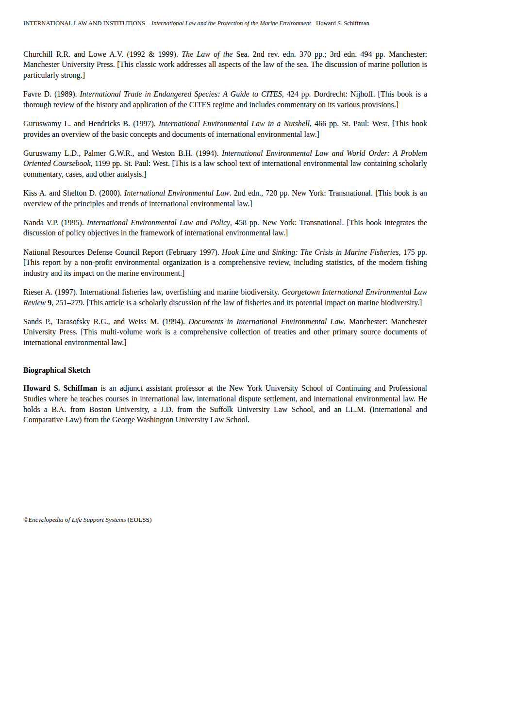INTERNATIONAL LAW AND INSTITUTIONS – International Law and the Protection of the Marine Environment - Howard S. Schiffman
Churchill R.R. and Lowe A.V. (1992 & 1999). The Law of the Sea. 2nd rev. edn. 370 pp.; 3rd edn. 494 pp. Manchester: Manchester University Press. [This classic work addresses all aspects of the law of the sea. The discussion of marine pollution is particularly strong.]
Favre D. (1989). International Trade in Endangered Species: A Guide to CITES, 424 pp. Dordrecht: Nijhoff. [This book is a thorough review of the history and application of the CITES regime and includes commentary on its various provisions.]
Guruswamy L. and Hendricks B. (1997). International Environmental Law in a Nutshell, 466 pp. St. Paul: West. [This book provides an overview of the basic concepts and documents of international environmental law.]
Guruswamy L.D., Palmer G.W.R., and Weston B.H. (1994). International Environmental Law and World Order: A Problem Oriented Coursebook, 1199 pp. St. Paul: West. [This is a law school text of international environmental law containing scholarly commentary, cases, and other analysis.]
Kiss A. and Shelton D. (2000). International Environmental Law. 2nd edn., 720 pp. New York: Transnational. [This book is an overview of the principles and trends of international environmental law.]
Nanda V.P. (1995). International Environmental Law and Policy, 458 pp. New York: Transnational. [This book integrates the discussion of policy objectives in the framework of international environmental law.]
National Resources Defense Council Report (February 1997). Hook Line and Sinking: The Crisis in Marine Fisheries, 175 pp. [This report by a non-profit environmental organization is a comprehensive review, including statistics, of the modern fishing industry and its impact on the marine environment.]
Rieser A. (1997). International fisheries law, overfishing and marine biodiversity. Georgetown International Environmental Law Review 9, 251–279. [This article is a scholarly discussion of the law of fisheries and its potential impact on marine biodiversity.]
Sands P., Tarasofsky R.G., and Weiss M. (1994). Documents in International Environmental Law. Manchester: Manchester University Press. [This multi-volume work is a comprehensive collection of treaties and other primary source documents of international environmental law.]
Biographical Sketch
Howard S. Schiffman is an adjunct assistant professor at the New York University School of Continuing and Professional Studies where he teaches courses in international law, international dispute settlement, and international environmental law. He holds a B.A. from Boston University, a J.D. from the Suffolk University Law School, and an LL.M. (International and Comparative Law) from the George Washington University Law School.
©Encyclopedia of Life Support Systems (EOLSS)